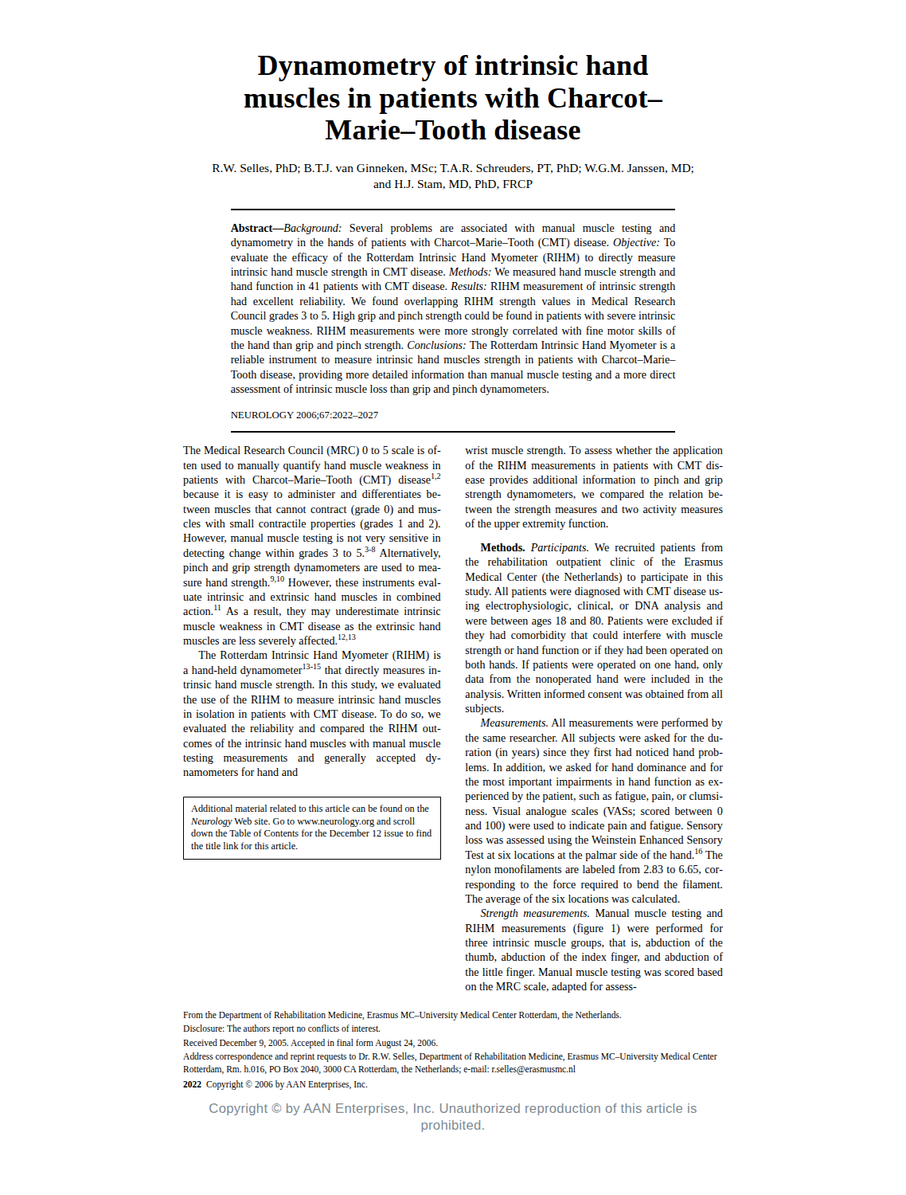Dynamometry of intrinsic hand muscles in patients with Charcot–Marie–Tooth disease
R.W. Selles, PhD; B.T.J. van Ginneken, MSc; T.A.R. Schreuders, PT, PhD; W.G.M. Janssen, MD;
and H.J. Stam, MD, PhD, FRCP
Abstract—Background: Several problems are associated with manual muscle testing and dynamometry in the hands of patients with Charcot–Marie–Tooth (CMT) disease. Objective: To evaluate the efficacy of the Rotterdam Intrinsic Hand Myometer (RIHM) to directly measure intrinsic hand muscle strength in CMT disease. Methods: We measured hand muscle strength and hand function in 41 patients with CMT disease. Results: RIHM measurement of intrinsic strength had excellent reliability. We found overlapping RIHM strength values in Medical Research Council grades 3 to 5. High grip and pinch strength could be found in patients with severe intrinsic muscle weakness. RIHM measurements were more strongly correlated with fine motor skills of the hand than grip and pinch strength. Conclusions: The Rotterdam Intrinsic Hand Myometer is a reliable instrument to measure intrinsic hand muscles strength in patients with Charcot–Marie–Tooth disease, providing more detailed information than manual muscle testing and a more direct assessment of intrinsic muscle loss than grip and pinch dynamometers.
NEUROLOGY 2006;67:2022–2027
The Medical Research Council (MRC) 0 to 5 scale is often used to manually quantify hand muscle weakness in patients with Charcot–Marie–Tooth (CMT) disease1,2 because it is easy to administer and differentiates between muscles that cannot contract (grade 0) and muscles with small contractile properties (grades 1 and 2). However, manual muscle testing is not very sensitive in detecting change within grades 3 to 5.3-8 Alternatively, pinch and grip strength dynamometers are used to measure hand strength.9,10 However, these instruments evaluate intrinsic and extrinsic hand muscles in combined action.11 As a result, they may underestimate intrinsic muscle weakness in CMT disease as the extrinsic hand muscles are less severely affected.12,13
The Rotterdam Intrinsic Hand Myometer (RIHM) is a hand-held dynamometer13-15 that directly measures intrinsic hand muscle strength. In this study, we evaluated the use of the RIHM to measure intrinsic hand muscles in isolation in patients with CMT disease. To do so, we evaluated the reliability and compared the RIHM outcomes of the intrinsic hand muscles with manual muscle testing measurements and generally accepted dynamometers for hand and
Additional material related to this article can be found on the Neurology Web site. Go to www.neurology.org and scroll down the Table of Contents for the December 12 issue to find the title link for this article.
wrist muscle strength. To assess whether the application of the RIHM measurements in patients with CMT disease provides additional information to pinch and grip strength dynamometers, we compared the relation between the strength measures and two activity measures of the upper extremity function.
Methods. Participants. We recruited patients from the rehabilitation outpatient clinic of the Erasmus Medical Center (the Netherlands) to participate in this study. All patients were diagnosed with CMT disease using electrophysiologic, clinical, or DNA analysis and were between ages 18 and 80. Patients were excluded if they had comorbidity that could interfere with muscle strength or hand function or if they had been operated on both hands. If patients were operated on one hand, only data from the nonoperated hand were included in the analysis. Written informed consent was obtained from all subjects.
Measurements. All measurements were performed by the same researcher. All subjects were asked for the duration (in years) since they first had noticed hand problems. In addition, we asked for hand dominance and for the most important impairments in hand function as experienced by the patient, such as fatigue, pain, or clumsiness. Visual analogue scales (VASs; scored between 0 and 100) were used to indicate pain and fatigue. Sensory loss was assessed using the Weinstein Enhanced Sensory Test at six locations at the palmar side of the hand.16 The nylon monofilaments are labeled from 2.83 to 6.65, corresponding to the force required to bend the filament. The average of the six locations was calculated.
Strength measurements. Manual muscle testing and RIHM measurements (figure 1) were performed for three intrinsic muscle groups, that is, abduction of the thumb, abduction of the index finger, and abduction of the little finger. Manual muscle testing was scored based on the MRC scale, adapted for assess-
From the Department of Rehabilitation Medicine, Erasmus MC–University Medical Center Rotterdam, the Netherlands.
Disclosure: The authors report no conflicts of interest.
Received December 9, 2005. Accepted in final form August 24, 2006.
Address correspondence and reprint requests to Dr. R.W. Selles, Department of Rehabilitation Medicine, Erasmus MC–University Medical Center Rotterdam, Rm. h.016, PO Box 2040, 3000 CA Rotterdam, the Netherlands; e-mail: r.selles@erasmusmc.nl
2022 Copyright © 2006 by AAN Enterprises, Inc.
Copyright © by AAN Enterprises, Inc. Unauthorized reproduction of this article is prohibited.